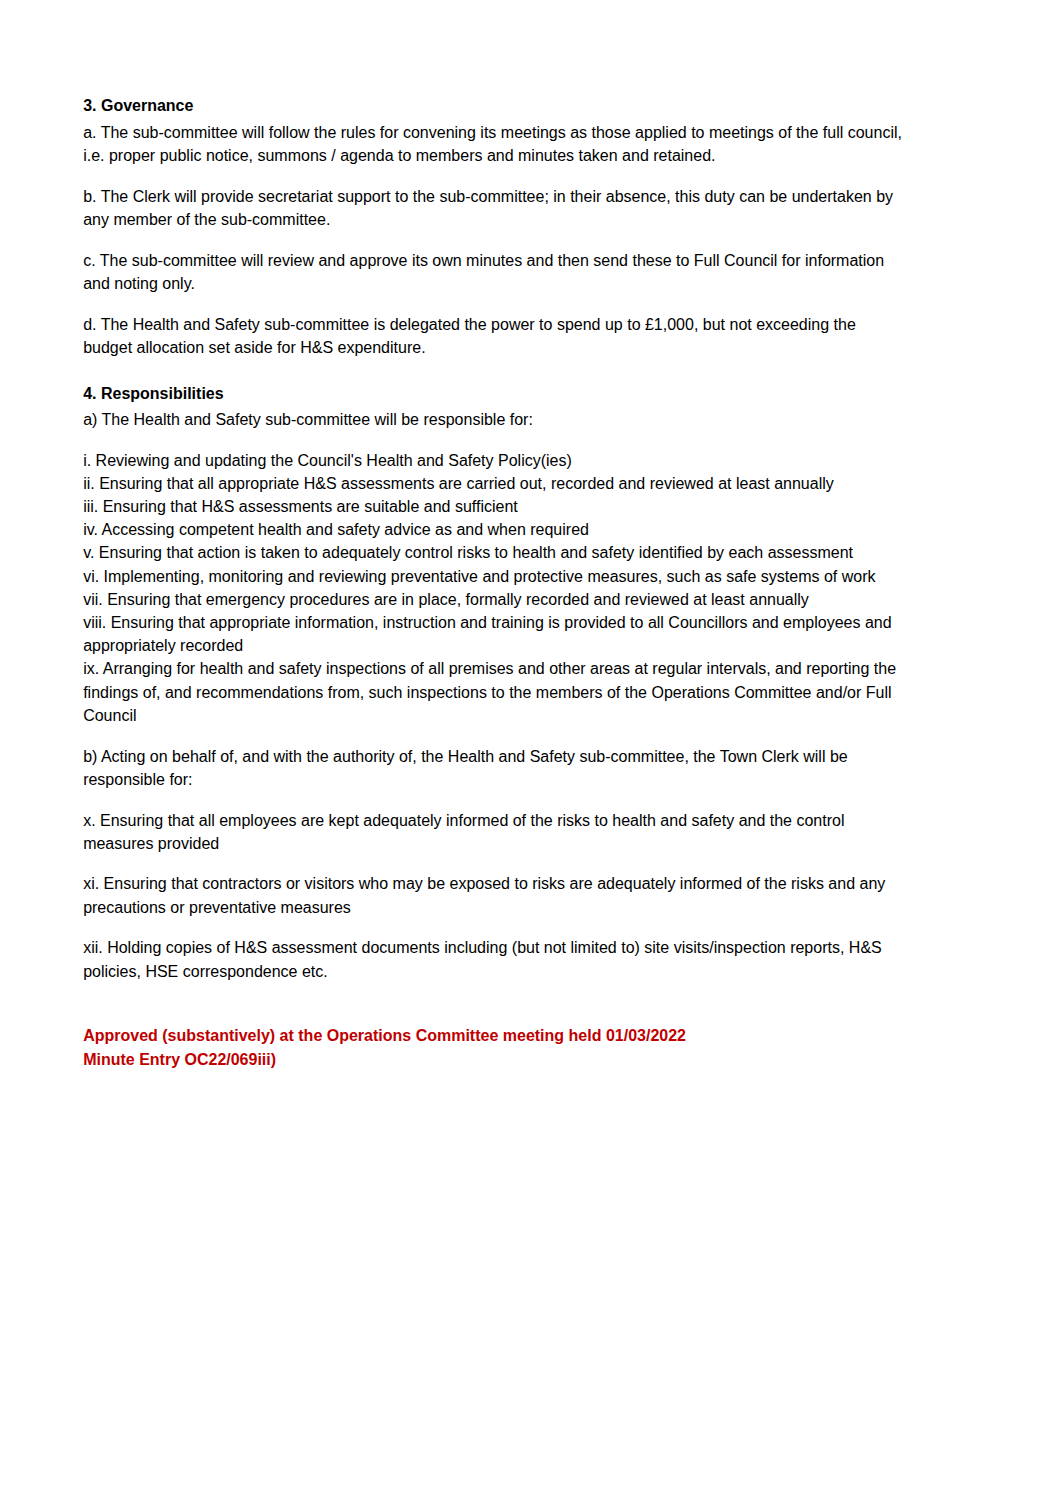3. Governance
a. The sub-committee will follow the rules for convening its meetings as those applied to meetings of the full council, i.e. proper public notice, summons / agenda to members and minutes taken and retained.
b. The Clerk will provide secretariat support to the sub-committee; in their absence, this duty can be undertaken by any member of the sub-committee.
c. The sub-committee will review and approve its own minutes and then send these to Full Council for information and noting only.
d. The Health and Safety sub-committee is delegated the power to spend up to £1,000, but not exceeding the budget allocation set aside for H&S expenditure.
4. Responsibilities
a) The Health and Safety sub-committee will be responsible for:
i. Reviewing and updating the Council's Health and Safety Policy(ies)
ii. Ensuring that all appropriate H&S assessments are carried out, recorded and reviewed at least annually
iii. Ensuring that H&S assessments are suitable and sufficient
iv. Accessing competent health and safety advice as and when required
v. Ensuring that action is taken to adequately control risks to health and safety identified by each assessment
vi. Implementing, monitoring and reviewing preventative and protective measures, such as safe systems of work
vii. Ensuring that emergency procedures are in place, formally recorded and reviewed at least annually
viii. Ensuring that appropriate information, instruction and training is provided to all Councillors and employees and appropriately recorded
ix. Arranging for health and safety inspections of all premises and other areas at regular intervals, and reporting the findings of, and recommendations from, such inspections to the members of the Operations Committee and/or Full Council
b) Acting on behalf of, and with the authority of, the Health and Safety sub-committee, the Town Clerk will be responsible for:
x. Ensuring that all employees are kept adequately informed of the risks to health and safety and the control measures provided
xi. Ensuring that contractors or visitors who may be exposed to risks are adequately informed of the risks and any precautions or preventative measures
xii. Holding copies of H&S assessment documents including (but not limited to) site visits/inspection reports, H&S policies, HSE correspondence etc.
Approved (substantively) at the Operations Committee meeting held 01/03/2022
Minute Entry OC22/069iii)